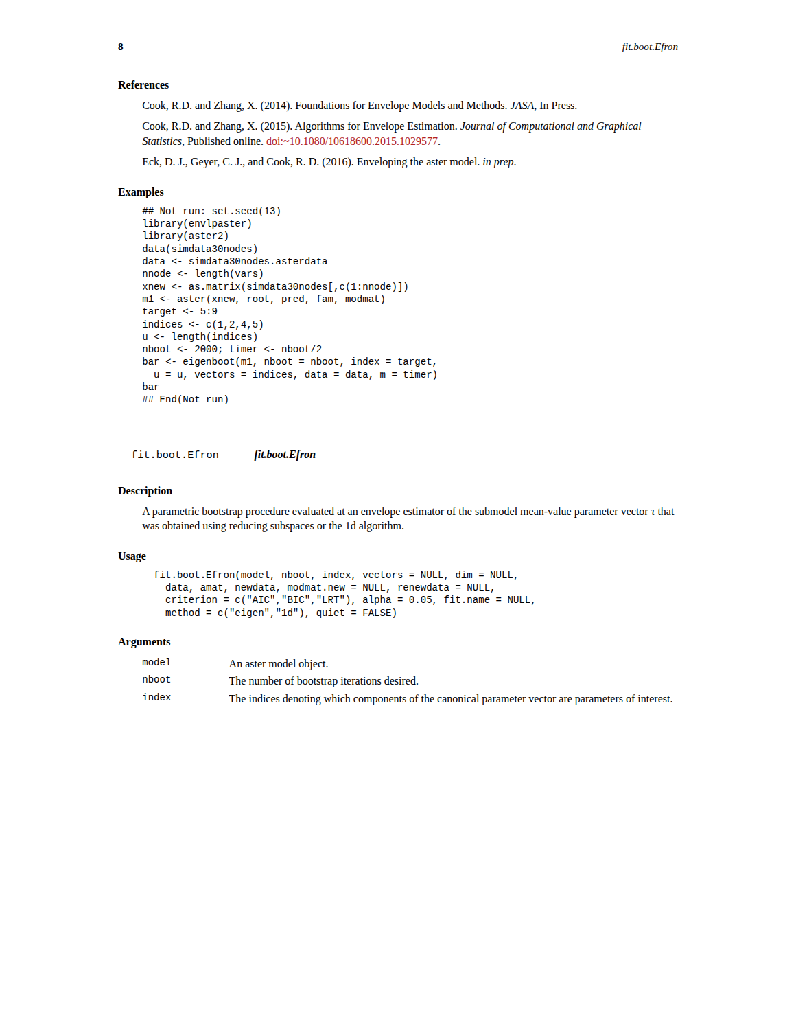8 fit.boot.Efron
References
Cook, R.D. and Zhang, X. (2014). Foundations for Envelope Models and Methods. JASA, In Press.
Cook, R.D. and Zhang, X. (2015). Algorithms for Envelope Estimation. Journal of Computational and Graphical Statistics, Published online. doi:~10.1080/10618600.2015.1029577.
Eck, D. J., Geyer, C. J., and Cook, R. D. (2016). Enveloping the aster model. in prep.
Examples
## Not run: set.seed(13)
library(envlpaster)
library(aster2)
data(simdata30nodes)
data <- simdata30nodes.asterdata
nnode <- length(vars)
xnew <- as.matrix(simdata30nodes[,c(1:nnode)])
m1 <- aster(xnew, root, pred, fam, modmat)
target <- 5:9
indices <- c(1,2,4,5)
u <- length(indices)
nboot <- 2000; timer <- nboot/2
bar <- eigenboot(m1, nboot = nboot, index = target,
  u = u, vectors = indices, data = data, m = timer)
bar
## End(Not run)
fit.boot.Efron fit.boot.Efron
Description
A parametric bootstrap procedure evaluated at an envelope estimator of the submodel mean-value parameter vector τ that was obtained using reducing subspaces or the 1d algorithm.
Usage
  fit.boot.Efron(model, nboot, index, vectors = NULL, dim = NULL,
    data, amat, newdata, modmat.new = NULL, renewdata = NULL,
    criterion = c("AIC","BIC","LRT"), alpha = 0.05, fit.name = NULL,
    method = c("eigen","1d"), quiet = FALSE)
Arguments
| model | An aster model object. |
| nboot | The number of bootstrap iterations desired. |
| index | The indices denoting which components of the canonical parameter vector are parameters of interest. |